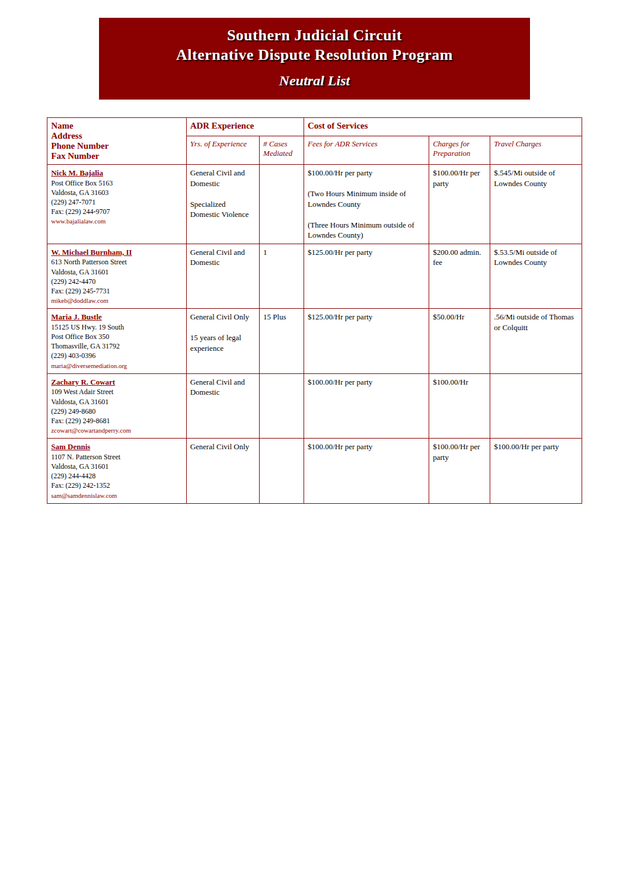Southern Judicial Circuit
Alternative Dispute Resolution Program
Neutral List
| Name Address Phone Number Fax Number | ADR Experience | Cost of Services |
| --- | --- | --- |
| Yrs. of Experience | # Cases Mediated | Fees for ADR Services | Charges for Preparation | Travel Charges |
| Nick M. Bajalia Post Office Box 5163 Valdosta, GA 31603 (229) 247-7071 Fax: (229) 244-9707 www.bajalialaw.com | General Civil and Domestic Specialized Domestic Violence | | $100.00/Hr per party (Two Hours Minimum inside of Lowndes County (Three Hours Minimum outside of Lowndes County) | $100.00/Hr per party | $.545/Mi outside of Lowndes County |
| W. Michael Burnham, II 613 North Patterson Street Valdosta, GA 31601 (229) 242-4470 Fax: (229) 245-7731 mikeb@doddlaw.com | General Civil and Domestic | 1 | $125.00/Hr per party | $200.00 admin. fee | $.53.5/Mi outside of Lowndes County |
| Maria J. Bustle 15125 US Hwy. 19 South Post Office Box 350 Thomasville, GA 31792 (229) 403-0396 maria@diversemediation.org | General Civil Only 15 years of legal experience | 15 Plus | $125.00/Hr per party | $50.00/Hr | .56/Mi outside of Thomas or Colquitt |
| Zachary R. Cowart 109 West Adair Street Valdosta, GA 31601 (229) 249-8680 Fax: (229) 249-8681 zcowart@cowartandperry.com | General Civil and Domestic | | $100.00/Hr per party | $100.00/Hr | |
| Sam Dennis 1107 N. Patterson Street Valdosta, GA 31601 (229) 244-4428 Fax: (229) 242-1352 sam@samdennislaw.com | General Civil Only | | $100.00/Hr per party | $100.00/Hr per party | $100.00/Hr per party |